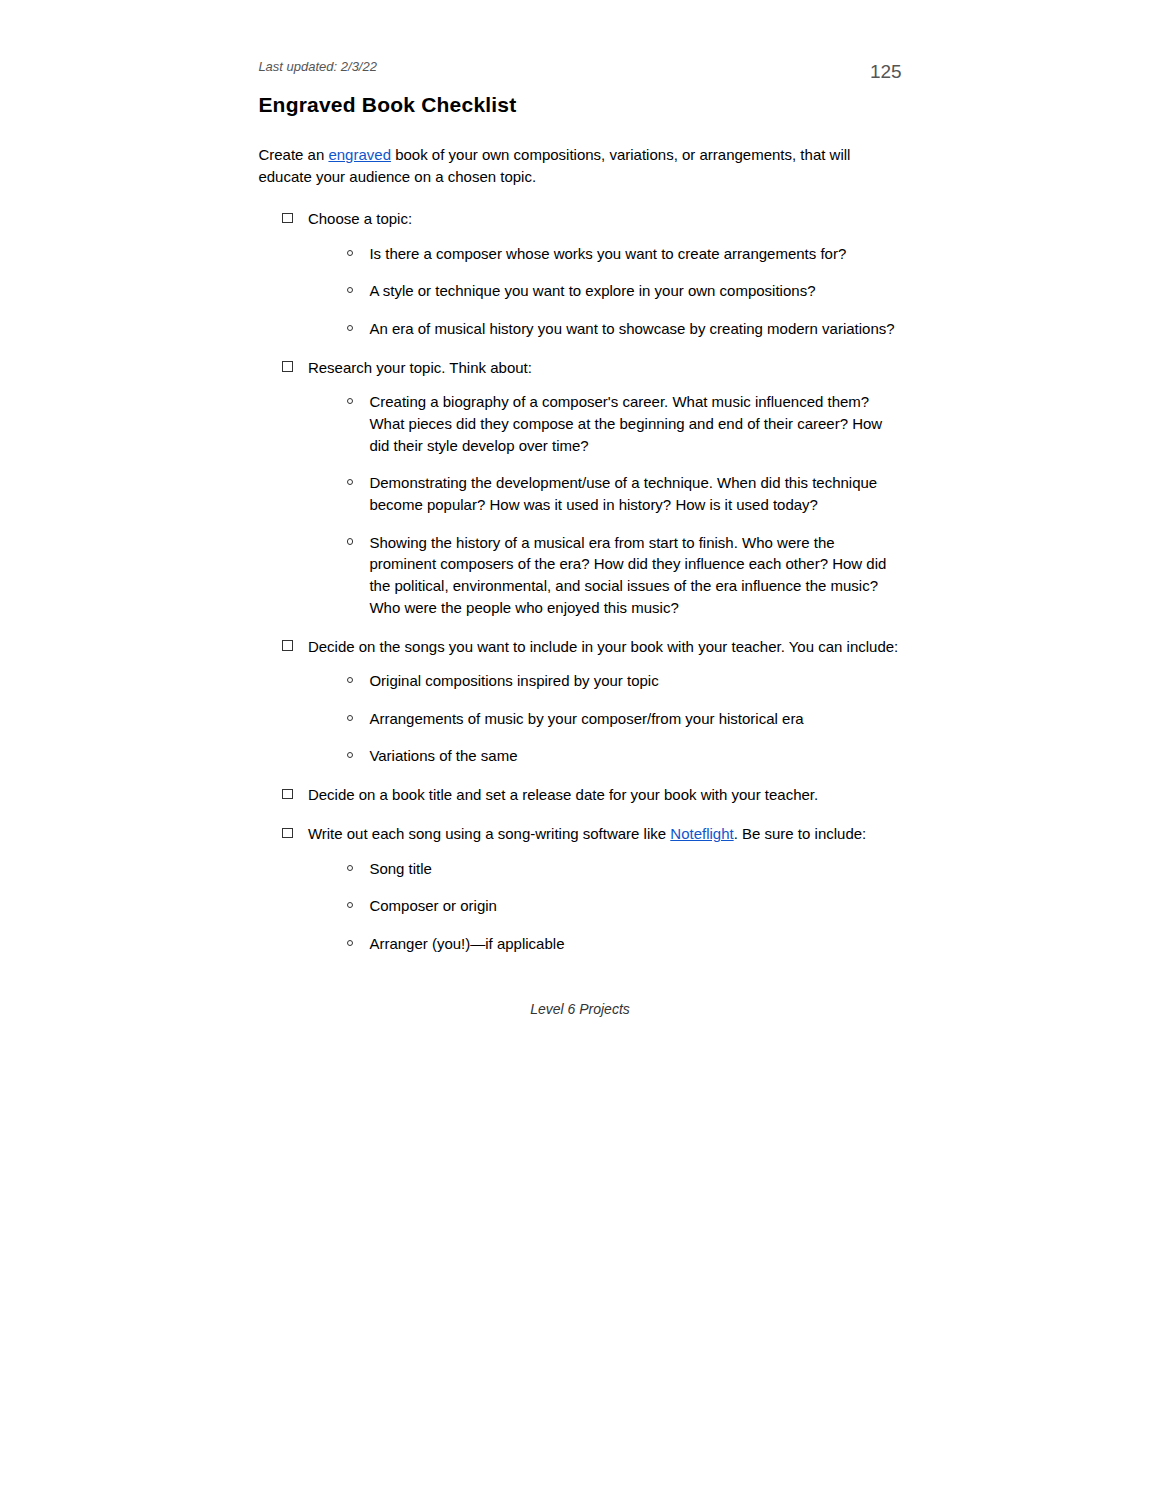Last updated: 2/3/22 125
Engraved Book Checklist
Create an engraved book of your own compositions, variations, or arrangements, that will educate your audience on a chosen topic.
Choose a topic:
Is there a composer whose works you want to create arrangements for?
A style or technique you want to explore in your own compositions?
An era of musical history you want to showcase by creating modern variations?
Research your topic. Think about:
Creating a biography of a composer's career. What music influenced them? What pieces did they compose at the beginning and end of their career? How did their style develop over time?
Demonstrating the development/use of a technique. When did this technique become popular? How was it used in history? How is it used today?
Showing the history of a musical era from start to finish. Who were the prominent composers of the era? How did they influence each other? How did the political, environmental, and social issues of the era influence the music? Who were the people who enjoyed this music?
Decide on the songs you want to include in your book with your teacher. You can include:
Original compositions inspired by your topic
Arrangements of music by your composer/from your historical era
Variations of the same
Decide on a book title and set a release date for your book with your teacher.
Write out each song using a song-writing software like Noteflight. Be sure to include:
Song title
Composer or origin
Arranger (you!)—if applicable
Level 6 Projects